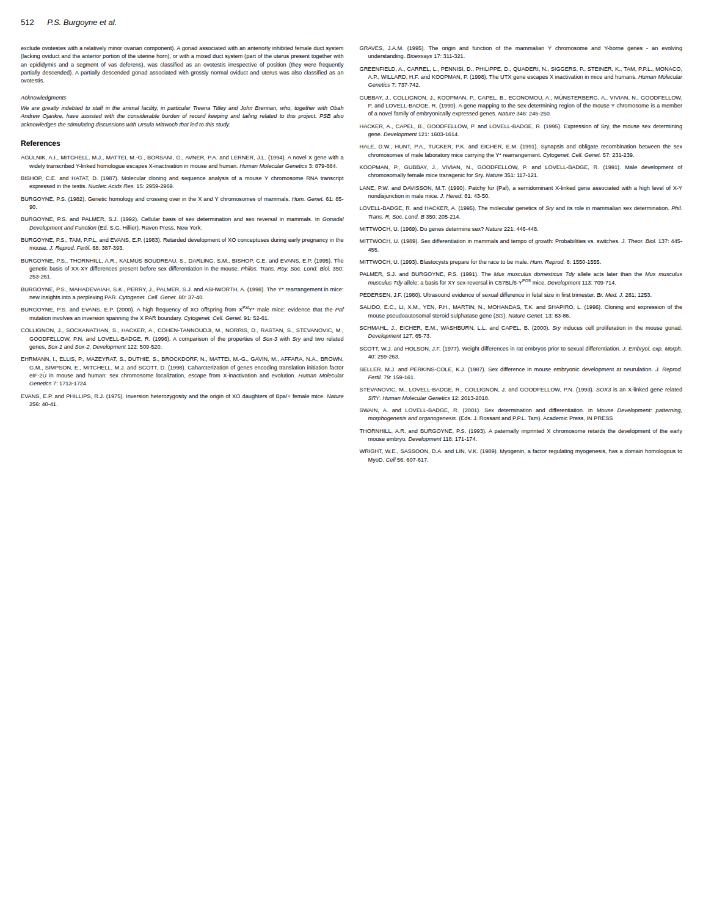512 P.S. Burgoyne et al.
exclude ovotestes with a relatively minor ovarian component). A gonad associated with an anteriorly inhibited female duct system (lacking oviduct and the anterior portion of the uterine horn), or with a mixed duct system (part of the uterus present together with an epididymis and a segment of vas deferens), was classified as an ovotestis irrespective of position (they were frequently partially descended). A partially descended gonad associated with grossly normal oviduct and uterus was also classified as an ovotestis.
Acknowledgments
We are greatly indebted to staff in the animal facility, in particular Treena Titley and John Brennan, who, together with Obah Andrew Ojarikre, have assisted with the considerable burden of record keeping and tailing related to this project. PSB also acknowledges the stimulating discussions with Ursula Mittwoch that led to this study.
References
AGULNIK, A.I., MITCHELL, M.J., MATTEI, M.-G., BORSANI, G., AVNER, P.A. and LERNER, J.L. (1994). A novel X gene with a widely transcribed Y-linked homologue escapes X-inactivation in mouse and human. Human Molecular Genetics 3: 879-884.
BISHOP, C.E. and HATAT, D. (1987). Molecular cloning and sequence analysis of a mouse Y chromosome RNA transcript expressed in the testis. Nucleic Acids Res. 15: 2959-2969.
BURGOYNE, P.S. (1982). Genetic homology and crossing over in the X and Y chromosomes of mammals. Hum. Genet. 61: 85-90.
BURGOYNE, P.S. and PALMER, S.J. (1992). Cellular basis of sex determination and sex reversal in mammals. In Gonadal Development and Function (Ed. S.G. Hillier). Raven Press, New York.
BURGOYNE, P.S., TAM, P.P.L. and EVANS, E.P. (1983). Retarded development of XO conceptuses during early pregnancy in the mouse. J. Reprod. Fertil. 68: 387-393.
BURGOYNE, P.S., THORNHILL, A.R., KALMUS BOUDREAU, S., DARLING, S.M., BISHOP, C.E. and EVANS, E.P. (1995). The genetic basis of XX-XY differences present before sex differentiation in the mouse. Philos. Trans. Roy. Soc. Lond. Biol. 350: 253-261.
BURGOYNE, P.S., MAHADEVAIAH, S.K., PERRY, J., PALMER, S.J. and ASHWORTH, A. (1998). The Y* rearrangement in mice: new insights into a perplexing PAR. Cytogenet. Cell. Genet. 80: 37-40.
BURGOYNE, P.S. and EVANS, E.P. (2000). A high frequency of XO offspring from XPafY* male mice: evidence that the Paf mutation involves an inversion spanning the X PAR boundary. Cytogenet. Cell. Genet. 91: 52-61.
COLLIGNON, J., SOCKANATHAN, S., HACKER, A., COHEN-TANNOUDJI, M., NORRIS, D., RASTAN, S., STEVANOVIC, M., GOODFELLOW, P.N. and LOVELL-BADGE, R. (1996). A comparison of the properties of Sox-3 with Sry and two related genes, Sox-1 and Sox-2. Development 122: 509-520.
EHRMANN, I., ELLIS, P., MAZEYRAT, S., DUTHIE, S., BROCKDORF, N., MATTEI, M.-G., GAVIN, M., AFFARA, N.A., BROWN, G.M., SIMPSON, E., MITCHELL, M.J. and SCOTT, D. (1998). Caharcterization of genes encoding translation initiation factor eIF-2Ù in mouse and human: sex chromosome localization, escape from X-inactivation and evolution. Human Molecular Genetics 7: 1713-1724.
EVANS, E.P. and PHILLIPS, R.J. (1975). Inversion heterozygosity and the origin of XO daughters of Bpa/+ female mice. Nature 256: 40-41.
GRAVES, J.A.M. (1995). The origin and function of the mammalian Y chromosome and Y-borne genes - an evolving understanding. Bioessays 17: 311-321.
GREENFIELD, A., CARREL, L., PENNISI, D., PHILIPPE, D., QUADERI, N., SIGGERS, P., STEINER, K., TAM, P.P.L., MONACO, A.P., WILLARD, H.F. and KOOPMAN, P. (1998). The UTX gene escapes X inactivation in mice and humans. Human Molecular Genetics 7: 737-742.
GUBBAY, J., COLLIGNON, J., KOOPMAN, P., CAPEL, B., ECONOMOU, A., MÜNSTERBERG, A., VIVIAN, N., GOODFELLOW, P. and LOVELL-BADGE, R. (1990). A gene mapping to the sex-determining region of the mouse Y chromosome is a member of a novel family of embryonically expressed genes. Nature 346: 245-250.
HACKER, A., CAPEL, B., GOODFELLOW, P. and LOVELL-BADGE, R. (1995). Expression of Sry, the mouse sex determining gene. Development 121: 1603-1614.
HALE, D.W., HUNT, P.A., TUCKER, P.K. and EICHER, E.M. (1991). Synapsis and obligate recombination between the sex chromosomes of male laboratory mice carrying the Y* rearrangement. Cytogenet. Cell. Genet. 57: 231-239.
KOOPMAN, P., GUBBAY, J., VIVIAN, N., GOODFELLOW, P. and LOVELL-BADGE, R. (1991). Male development of chromosomally female mice transgenic for Sry. Nature 351: 117-121.
LANE, P.W. and DAVISSON, M.T. (1990). Patchy fur (Paf), a semidominant X-linked gene associated with a high level of X-Y nondisjunction in male mice. J. Hered. 81: 43-50.
LOVELL-BADGE, R. and HACKER, A. (1995). The molecular genetics of Sry and its role in mammalian sex determination. Phil. Trans. R. Soc. Lond. B 350: 205-214.
MITTWOCH, U. (1969). Do genes determine sex? Nature 221: 446-448.
MITTWOCH, U. (1989). Sex differentiation in mammals and tempo of growth: Probabilities vs. switches. J. Theor. Biol. 137: 445-455.
MITTWOCH, U. (1993). Blastocysts prepare for the race to be male. Hum. Reprod. 8: 1550-1555.
PALMER, S.J. and BURGOYNE, P.S. (1991). The Mus musculus domesticus Tdy allele acts later than the Mus musculus musculus Tdy allele: a basis for XY sex-reversal in C57BL/6-YPOS mice. Development 113: 709-714.
PEDERSEN, J.F. (1980). Ultrasound evidence of sexual difference in fetal size in first trimester. Br. Med. J. 281: 1253.
SALIDO, E.C., LI, X.M., YEN, P.H., MARTIN, N., MOHANDAS, T.K. and SHAPIRO, L. (1996). Cloning and expression of the mouse pseudoautosomal steroid sulphatase gene (Sts). Nature Genet. 13: 83-86.
SCHMAHL, J., EICHER, E.M., WASHBURN, L.L. and CAPEL, B. (2000). Sry induces cell proliferation in the mouse gonad. Development 127: 65-73.
SCOTT, W.J. and HOLSON, J.F. (1977). Weight differences in rat embryos prior to sexual differentiation. J. Embryol. exp. Morph. 40: 259-263.
SELLER, M.J. and PERKINS-COLE, K.J. (1987). Sex difference in mouse embryonic development at neurulation. J. Reprod. Fertil. 79: 159-161.
STEVANOVIC, M., LOVELL-BADGE, R., COLLIGNON, J. and GOODFELLOW, P.N. (1993). SOX3 is an X-linked gene related SRY. Human Molecular Genetics 12: 2013-2018.
SWAIN, A. and LOVELL-BADGE, R. (2001). Sex determination and differentiation. In Mouse Development: patterning, morphogenesis and organogenesis. (Eds. J. Rossant and P.P.L. Tam). Academic Press, IN PRESS
THORNHILL, A.R. and BURGOYNE, P.S. (1993). A paternally imprinted X chromosome retards the development of the early mouse embryo. Development 118: 171-174.
WRIGHT, W.E., SASSOON, D.A. and LIN, V.K. (1989). Myogenin, a factor regulating myogenesis, has a domain homologous to MyoD. Cell 56: 607-617.